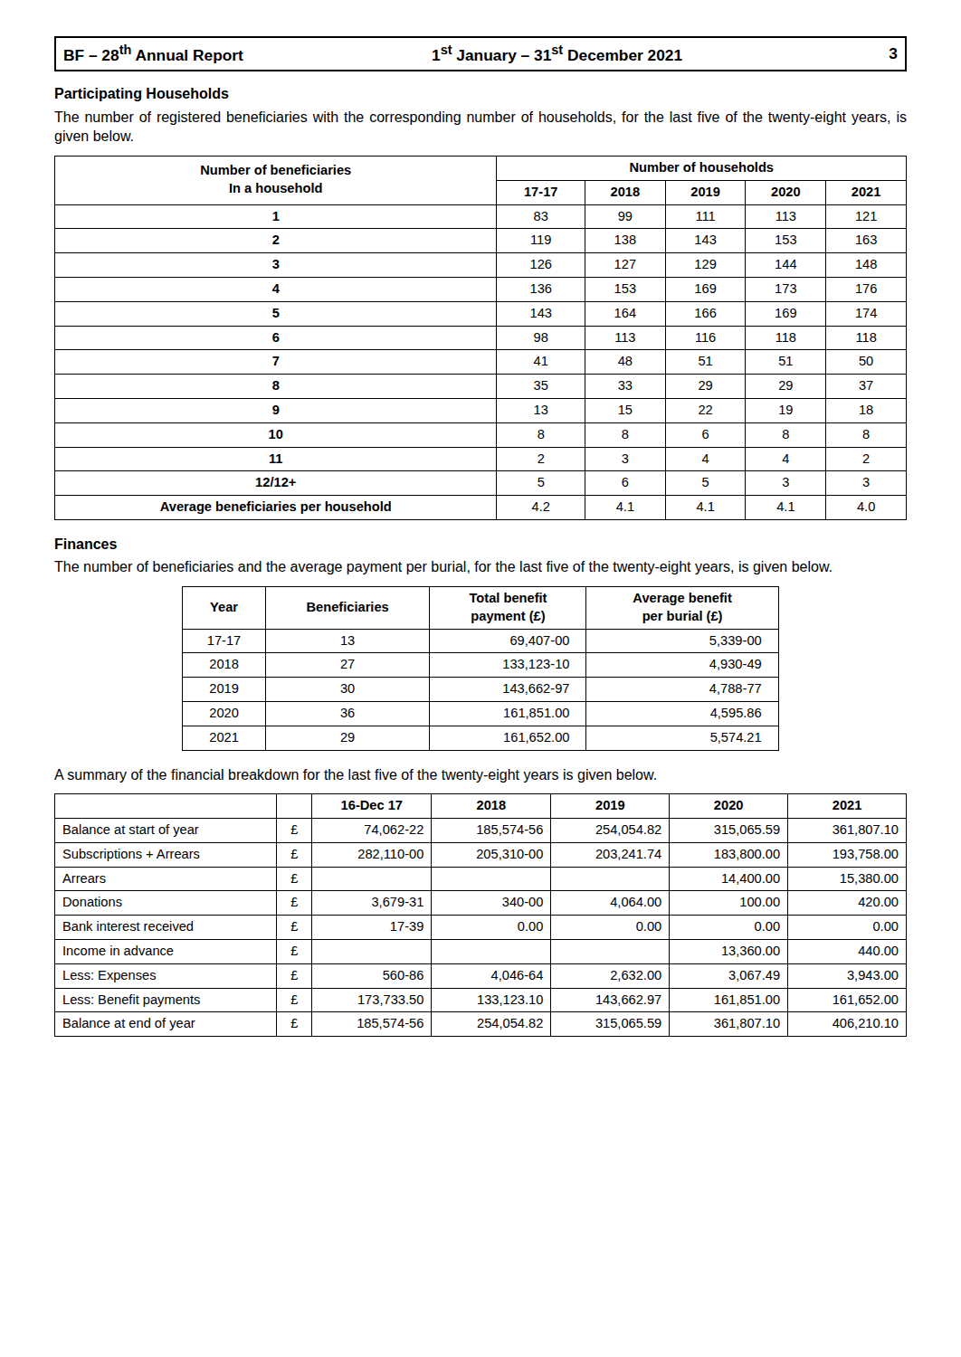BF – 28th Annual Report 1st January – 31st December 2021 3
Participating Households
The number of registered beneficiaries with the corresponding number of households, for the last five of the twenty-eight years, is given below.
| Number of beneficiaries In a household | Number of households |
| --- | --- |
| 17-17 | 2018 | 2019 | 2020 | 2021 |
| 1 | 83 | 99 | 111 | 113 | 121 |
| 2 | 119 | 138 | 143 | 153 | 163 |
| 3 | 126 | 127 | 129 | 144 | 148 |
| 4 | 136 | 153 | 169 | 173 | 176 |
| 5 | 143 | 164 | 166 | 169 | 174 |
| 6 | 98 | 113 | 116 | 118 | 118 |
| 7 | 41 | 48 | 51 | 51 | 50 |
| 8 | 35 | 33 | 29 | 29 | 37 |
| 9 | 13 | 15 | 22 | 19 | 18 |
| 10 | 8 | 8 | 6 | 8 | 8 |
| 11 | 2 | 3 | 4 | 4 | 2 |
| 12/12+ | 5 | 6 | 5 | 3 | 3 |
| Average beneficiaries per household | 4.2 | 4.1 | 4.1 | 4.1 | 4.0 |
Finances
The number of beneficiaries and the average payment per burial, for the last five of the twenty-eight years, is given below.
| Year | Beneficiaries | Total benefit payment (£) | Average benefit per burial (£) |
| --- | --- | --- | --- |
| 17-17 | 13 | 69,407-00 | 5,339-00 |
| 2018 | 27 | 133,123-10 | 4,930-49 |
| 2019 | 30 | 143,662-97 | 4,788-77 |
| 2020 | 36 | 161,851.00 | 4,595.86 |
| 2021 | 29 | 161,652.00 | 5,574.21 |
A summary of the financial breakdown for the last five of the twenty-eight years is given below.
| | | 16-Dec 17 | 2018 | 2019 | 2020 | 2021 |
| --- | --- | --- | --- | --- | --- | --- |
| Balance at start of year | £ | 74,062-22 | 185,574-56 | 254,054.82 | 315,065.59 | 361,807.10 |
| Subscriptions + Arrears | £ | 282,110-00 | 205,310-00 | 203,241.74 | 183,800.00 | 193,758.00 |
| Arrears | £ | | | | 14,400.00 | 15,380.00 |
| Donations | £ | 3,679-31 | 340-00 | 4,064.00 | 100.00 | 420.00 |
| Bank interest received | £ | 17-39 | 0.00 | 0.00 | 0.00 | 0.00 |
| Income in advance | £ | | | | 13,360.00 | 440.00 |
| Less: Expenses | £ | 560-86 | 4,046-64 | 2,632.00 | 3,067.49 | 3,943.00 |
| Less: Benefit payments | £ | 173,733.50 | 133,123.10 | 143,662.97 | 161,851.00 | 161,652.00 |
| Balance at end of year | £ | 185,574-56 | 254,054.82 | 315,065.59 | 361,807.10 | 406,210.10 |